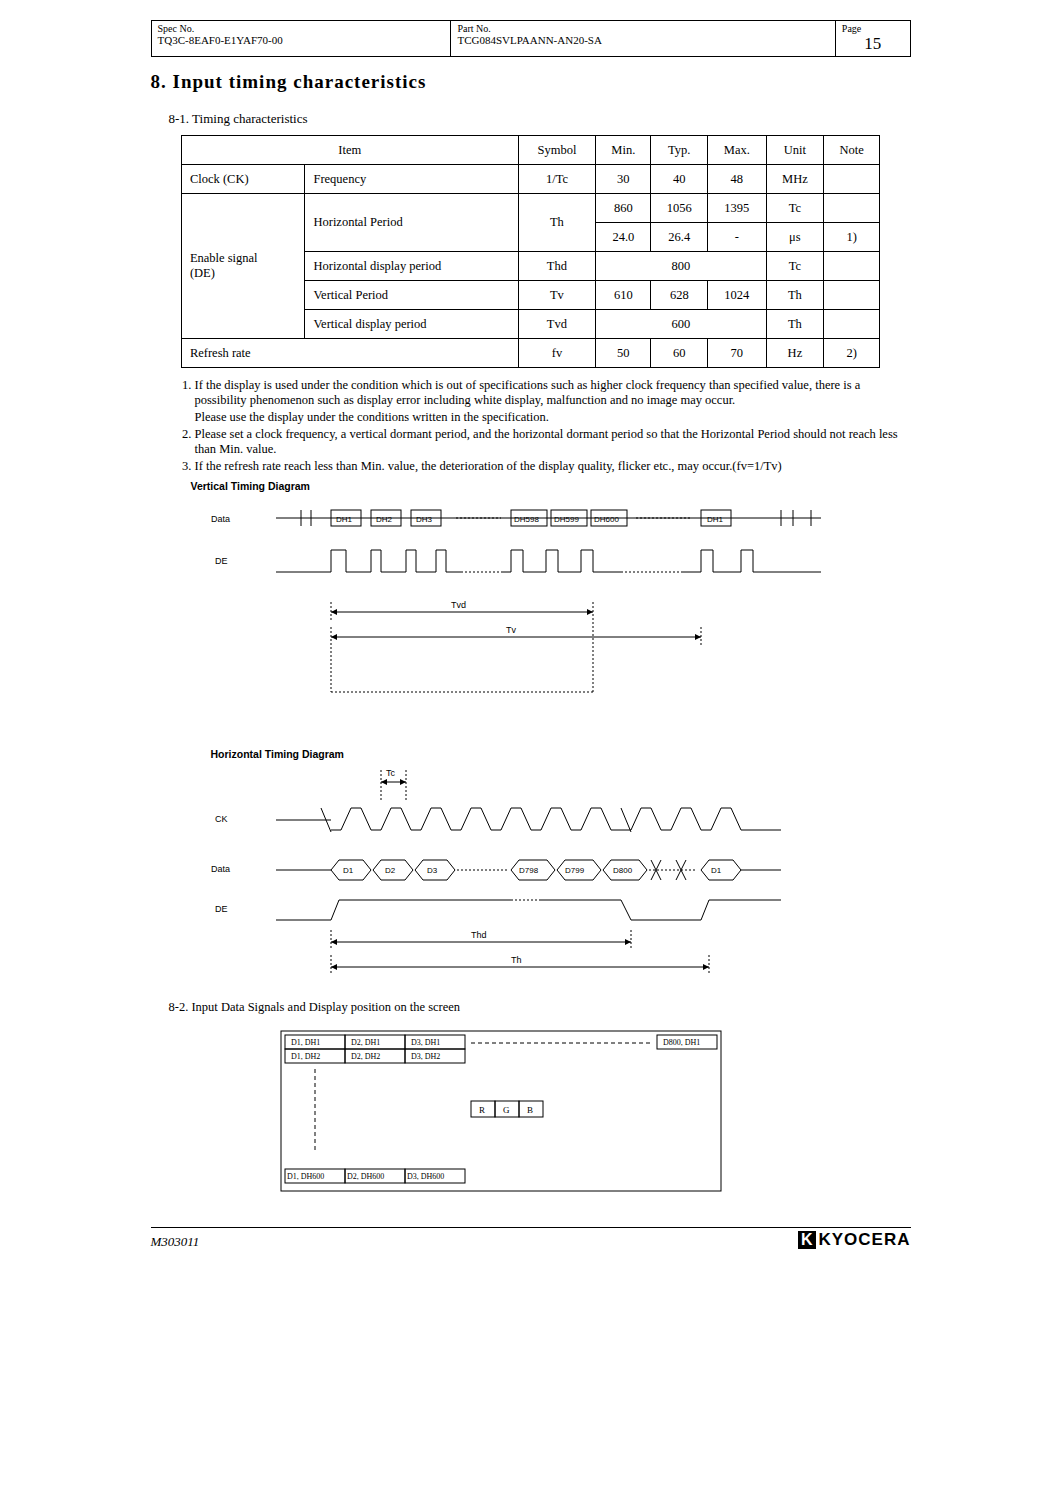| Spec No. TQ3C-8EAF0-E1YAF70-00 | Part No. TCG084SVLPAANN-AN20-SA | Page 15 |
8. Input timing characteristics
8-1. Timing characteristics
| Item | Symbol | Min. | Typ. | Max. | Unit | Note |
| --- | --- | --- | --- | --- | --- | --- |
| Clock (CK) | Frequency | 1/Tc | 30 | 40 | 48 | MHz | |
| Enable signal (DE) | Horizontal Period | Th | 860 | 1056 | 1395 | Tc | |
| 24.0 | 26.4 | - | μs | 1) |
| Horizontal display period | Thd | 800 | Tc | |
| Vertical Period | Tv | 610 | 628 | 1024 | Th | |
| Vertical display period | Tvd | 600 | Th | |
| Refresh rate | fv | 50 | 60 | 70 | Hz | 2) |
If the display is used under the condition which is out of specifications such as higher clock frequency than specified value, there is a possibility phenomenon such as display error including white display, malfunction and no image may occur.
Please use the display under the conditions written in the specification.
Please set a clock frequency, a vertical dormant period, and the horizontal dormant period so that the Horizontal Period should not reach less than Min. value.
If the refresh rate reach less than Min. value, the deterioration of the display quality, flicker etc., may occur.(fv=1/Tv)
Vertical Timing Diagram
Data DH1 DH2 DH3 DH598 DH599 DH600 DH1 DE Tvd Tv
Horizontal Timing Diagram
Tc CK Data D1 D2 D3 D798 D799 D800 D1 DE Thd Th
8-2. Input Data Signals and Display position on the screen
D1, DH1 D2, DH1 D3, DH1 D1, DH2 D2, DH2 D3, DH2 D800, DH1 R G B D1, DH600 D2, DH600 D3, DH600
M303011 KKYOCERA